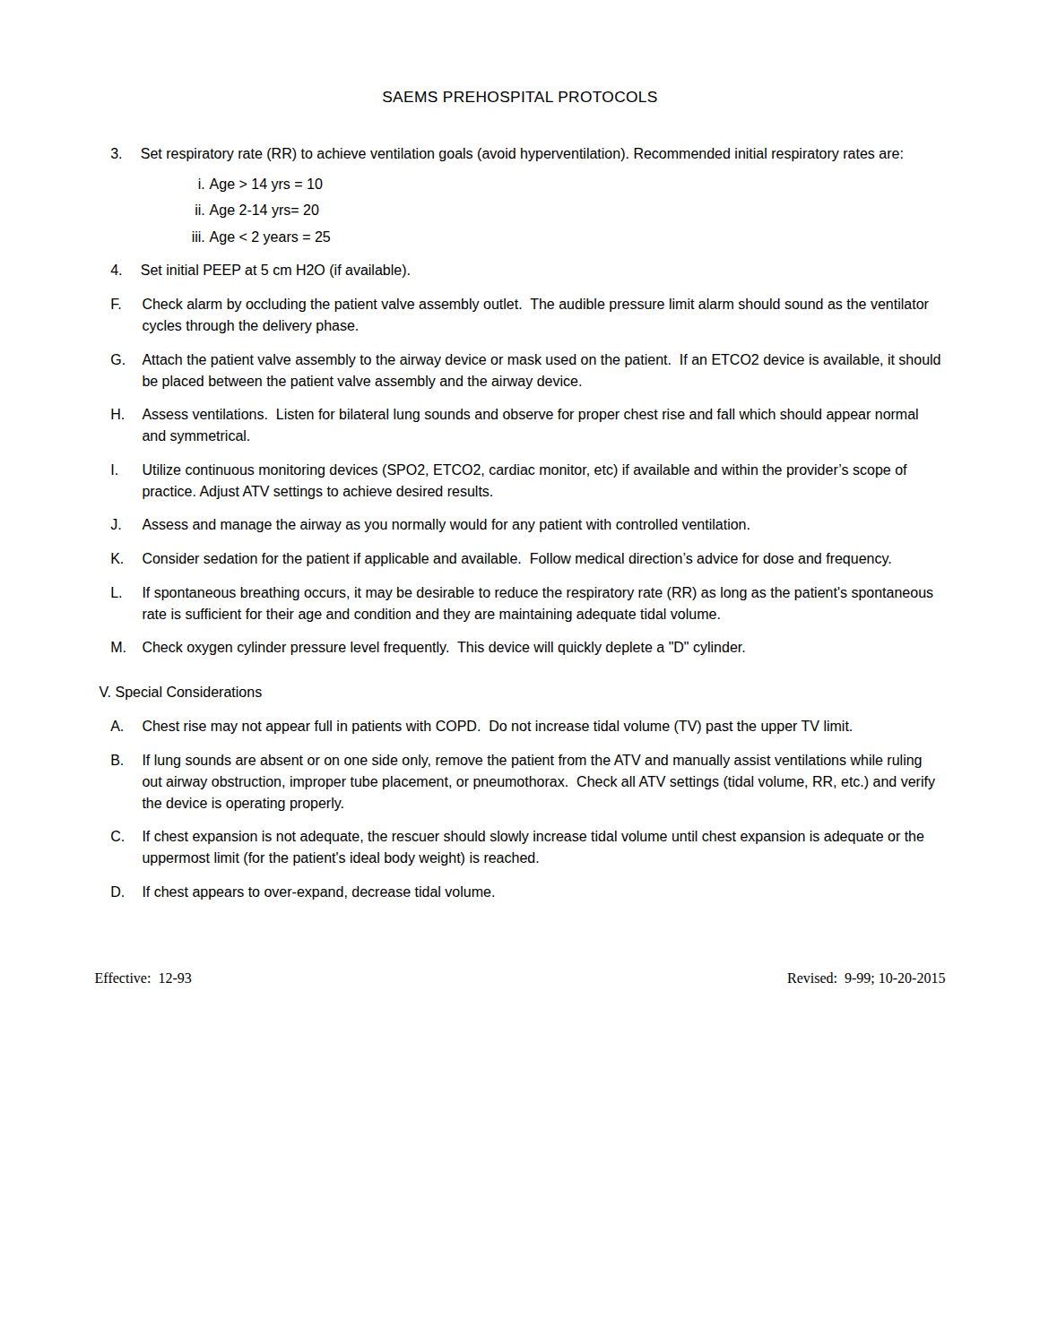SAEMS PREHOSPITAL PROTOCOLS
3. Set respiratory rate (RR) to achieve ventilation goals (avoid hyperventilation). Recommended initial respiratory rates are:
i. Age > 14 yrs = 10
ii. Age 2-14 yrs= 20
iii. Age < 2 years = 25
4. Set initial PEEP at 5 cm H2O (if available).
F. Check alarm by occluding the patient valve assembly outlet. The audible pressure limit alarm should sound as the ventilator cycles through the delivery phase.
G. Attach the patient valve assembly to the airway device or mask used on the patient. If an ETCO2 device is available, it should be placed between the patient valve assembly and the airway device.
H. Assess ventilations. Listen for bilateral lung sounds and observe for proper chest rise and fall which should appear normal and symmetrical.
I. Utilize continuous monitoring devices (SPO2, ETCO2, cardiac monitor, etc) if available and within the provider’s scope of practice. Adjust ATV settings to achieve desired results.
J. Assess and manage the airway as you normally would for any patient with controlled ventilation.
K. Consider sedation for the patient if applicable and available. Follow medical direction’s advice for dose and frequency.
L. If spontaneous breathing occurs, it may be desirable to reduce the respiratory rate (RR) as long as the patient's spontaneous rate is sufficient for their age and condition and they are maintaining adequate tidal volume.
M. Check oxygen cylinder pressure level frequently. This device will quickly deplete a "D" cylinder.
V. Special Considerations
A. Chest rise may not appear full in patients with COPD. Do not increase tidal volume (TV) past the upper TV limit.
B. If lung sounds are absent or on one side only, remove the patient from the ATV and manually assist ventilations while ruling out airway obstruction, improper tube placement, or pneumothorax. Check all ATV settings (tidal volume, RR, etc.) and verify the device is operating properly.
C. If chest expansion is not adequate, the rescuer should slowly increase tidal volume until chest expansion is adequate or the uppermost limit (for the patient's ideal body weight) is reached.
D. If chest appears to over-expand, decrease tidal volume.
Effective: 12-93 Revised: 9-99; 10-20-2015